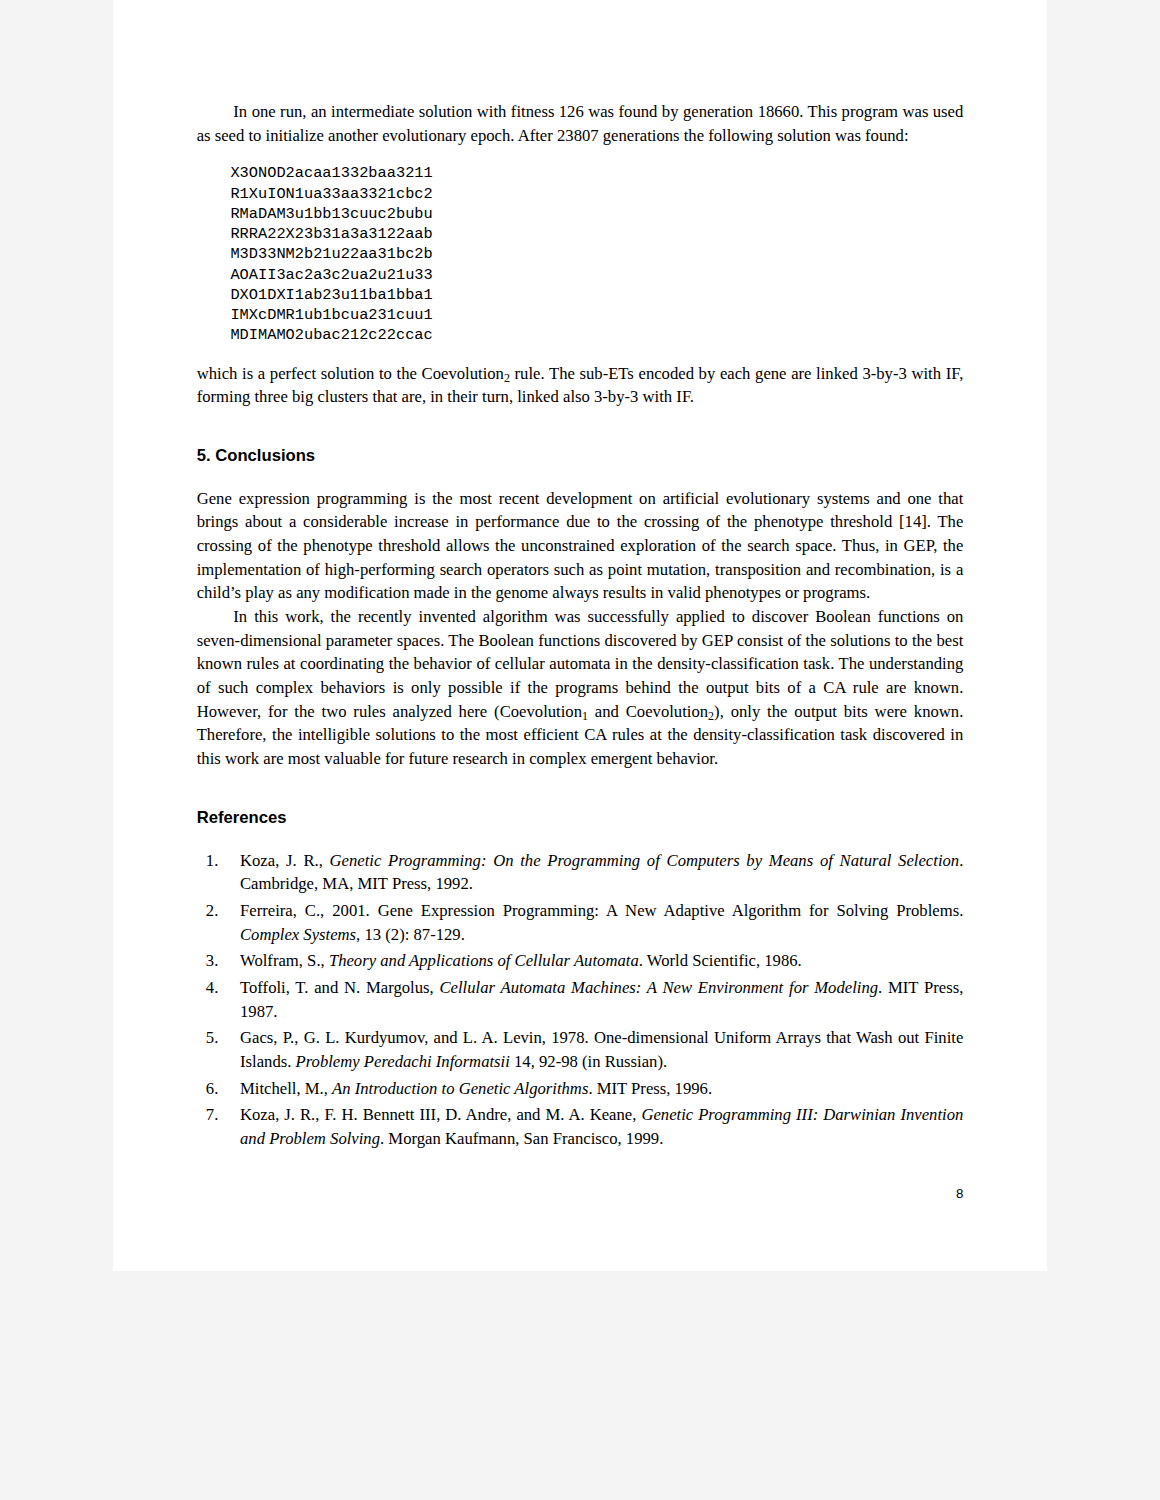In one run, an intermediate solution with fitness 126 was found by generation 18660. This program was used as seed to initialize another evolutionary epoch. After 23807 generations the following solution was found:
X3ONOD2acaa1332baa3211
R1XuION1ua33aa3321cbc2
RMaDAM3u1bb13cuuc2bubu
RRRA22X23b31a3a3122aab
M3D33NM2b21u22aa31bc2b
AOAII3ac2a3c2ua2u21u33
DXO1DXI1ab23u11ba1bba1
IMXcDMR1ub1bcua231cuu1
MDIMAMO2ubac212c22ccac
which is a perfect solution to the Coevolution2 rule. The sub-ETs encoded by each gene are linked 3-by-3 with IF, forming three big clusters that are, in their turn, linked also 3-by-3 with IF.
5. Conclusions
Gene expression programming is the most recent development on artificial evolutionary systems and one that brings about a considerable increase in performance due to the crossing of the phenotype threshold [14]. The crossing of the phenotype threshold allows the unconstrained exploration of the search space. Thus, in GEP, the implementation of high-performing search operators such as point mutation, transposition and recombination, is a child’s play as any modification made in the genome always results in valid phenotypes or programs.
In this work, the recently invented algorithm was successfully applied to discover Boolean functions on seven-dimensional parameter spaces. The Boolean functions discovered by GEP consist of the solutions to the best known rules at coordinating the behavior of cellular automata in the density-classification task. The understanding of such complex behaviors is only possible if the programs behind the output bits of a CA rule are known. However, for the two rules analyzed here (Coevolution1 and Coevolution2), only the output bits were known. Therefore, the intelligible solutions to the most efficient CA rules at the density-classification task discovered in this work are most valuable for future research in complex emergent behavior.
References
Koza, J. R., Genetic Programming: On the Programming of Computers by Means of Natural Selection. Cambridge, MA, MIT Press, 1992.
Ferreira, C., 2001. Gene Expression Programming: A New Adaptive Algorithm for Solving Problems. Complex Systems, 13 (2): 87-129.
Wolfram, S., Theory and Applications of Cellular Automata. World Scientific, 1986.
Toffoli, T. and N. Margolus, Cellular Automata Machines: A New Environment for Modeling. MIT Press, 1987.
Gacs, P., G. L. Kurdyumov, and L. A. Levin, 1978. One-dimensional Uniform Arrays that Wash out Finite Islands. Problemy Peredachi Informatsii 14, 92-98 (in Russian).
Mitchell, M., An Introduction to Genetic Algorithms. MIT Press, 1996.
Koza, J. R., F. H. Bennett III, D. Andre, and M. A. Keane, Genetic Programming III: Darwinian Invention and Problem Solving. Morgan Kaufmann, San Francisco, 1999.
8